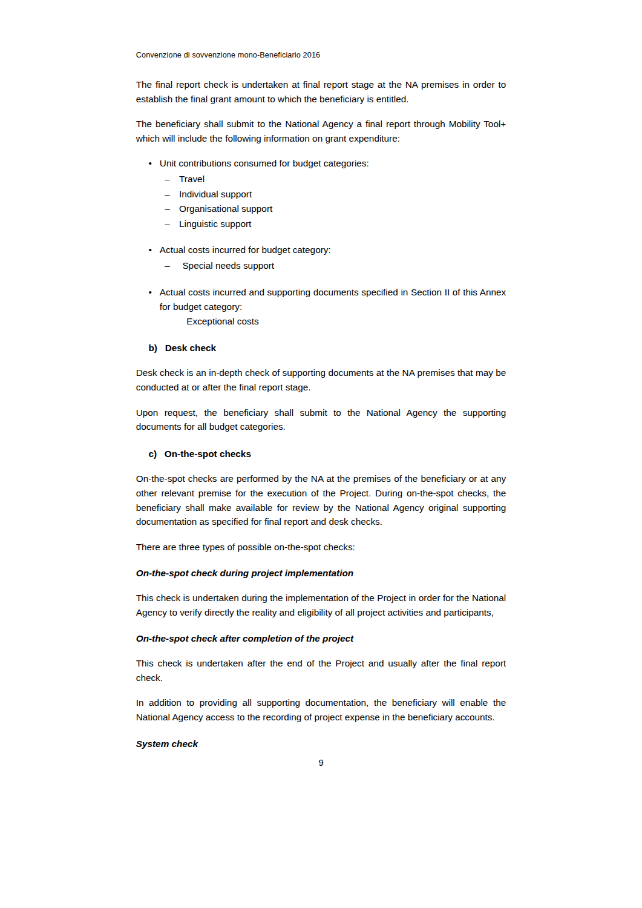Convenzione di sovvenzione mono-Beneficiario 2016
The final report check is undertaken at final report stage at the NA premises in order to establish the final grant amount to which the beneficiary is entitled.
The beneficiary shall submit to the National Agency a final report through Mobility Tool+ which will include the following information on grant expenditure:
Unit contributions consumed for budget categories:
Travel
Individual support
Organisational support
Linguistic support
Actual costs incurred for budget category:
Special needs support
Actual costs incurred and supporting documents specified in Section II of this Annex for budget category:
Exceptional costs
b) Desk check
Desk check is an in-depth check of supporting documents at the NA premises that may be conducted at or after the final report stage.
Upon request, the beneficiary shall submit to the National Agency the supporting documents for all budget categories.
c) On-the-spot checks
On-the-spot checks are performed by the NA at the premises of the beneficiary or at any other relevant premise for the execution of the Project. During on-the-spot checks, the beneficiary shall make available for review by the National Agency original supporting documentation as specified for final report and desk checks.
There are three types of possible on-the-spot checks:
On-the-spot check during project implementation
This check is undertaken during the implementation of the Project in order for the National Agency to verify directly the reality and eligibility of all project activities and participants,
On-the-spot check after completion of the project
This check is undertaken after the end of the Project and usually after the final report check.
In addition to providing all supporting documentation, the beneficiary will enable the National Agency access to the recording of project expense in the beneficiary accounts.
System check
9